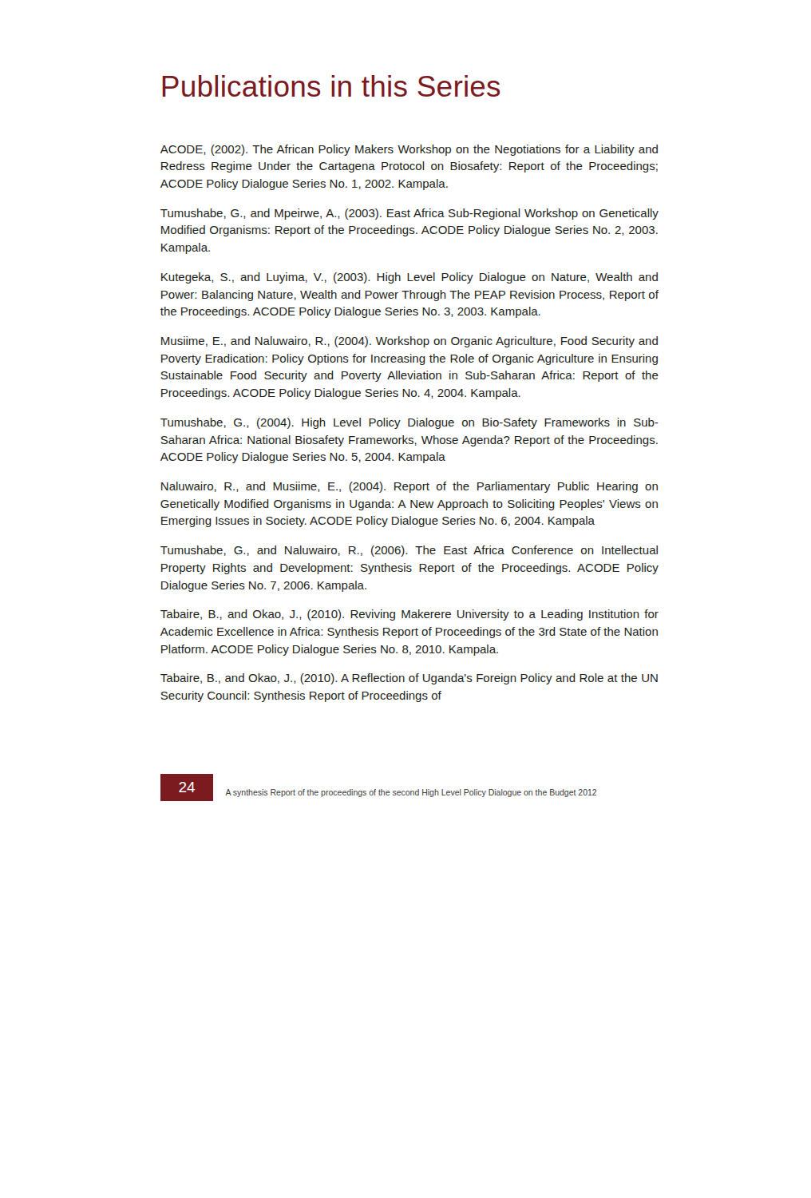Publications in this Series
ACODE, (2002). The African Policy Makers Workshop on the Negotiations for a Liability and Redress Regime Under the Cartagena Protocol on Biosafety: Report of the Proceedings; ACODE Policy Dialogue Series No. 1, 2002. Kampala.
Tumushabe, G., and Mpeirwe, A., (2003). East Africa Sub-Regional Workshop on Genetically Modified Organisms: Report of the Proceedings. ACODE Policy Dialogue Series No. 2, 2003. Kampala.
Kutegeka, S., and Luyima, V., (2003). High Level Policy Dialogue on Nature, Wealth and Power: Balancing Nature, Wealth and Power Through The PEAP Revision Process, Report of the Proceedings. ACODE Policy Dialogue Series No. 3, 2003. Kampala.
Musiime, E., and Naluwairo, R., (2004). Workshop on Organic Agriculture, Food Security and Poverty Eradication: Policy Options for Increasing the Role of Organic Agriculture in Ensuring Sustainable Food Security and Poverty Alleviation in Sub-Saharan Africa: Report of the Proceedings. ACODE Policy Dialogue Series No. 4, 2004. Kampala.
Tumushabe, G., (2004). High Level Policy Dialogue on Bio-Safety Frameworks in Sub-Saharan Africa: National Biosafety Frameworks, Whose Agenda? Report of the Proceedings. ACODE Policy Dialogue Series No. 5, 2004. Kampala
Naluwairo, R., and Musiime, E., (2004). Report of the Parliamentary Public Hearing on Genetically Modified Organisms in Uganda: A New Approach to Soliciting Peoples' Views on Emerging Issues in Society. ACODE Policy Dialogue Series No. 6, 2004. Kampala
Tumushabe, G., and Naluwairo, R., (2006). The East Africa Conference on Intellectual Property Rights and Development: Synthesis Report of the Proceedings. ACODE Policy Dialogue Series No. 7, 2006. Kampala.
Tabaire, B., and Okao, J., (2010). Reviving Makerere University to a Leading Institution for Academic Excellence in Africa: Synthesis Report of Proceedings of the 3rd State of the Nation Platform. ACODE Policy Dialogue Series No. 8, 2010. Kampala.
Tabaire, B., and Okao, J., (2010). A Reflection of Uganda's Foreign Policy and Role at the UN Security Council: Synthesis Report of Proceedings of
24
A synthesis Report of the proceedings of the second High Level Policy Dialogue on the Budget 2012